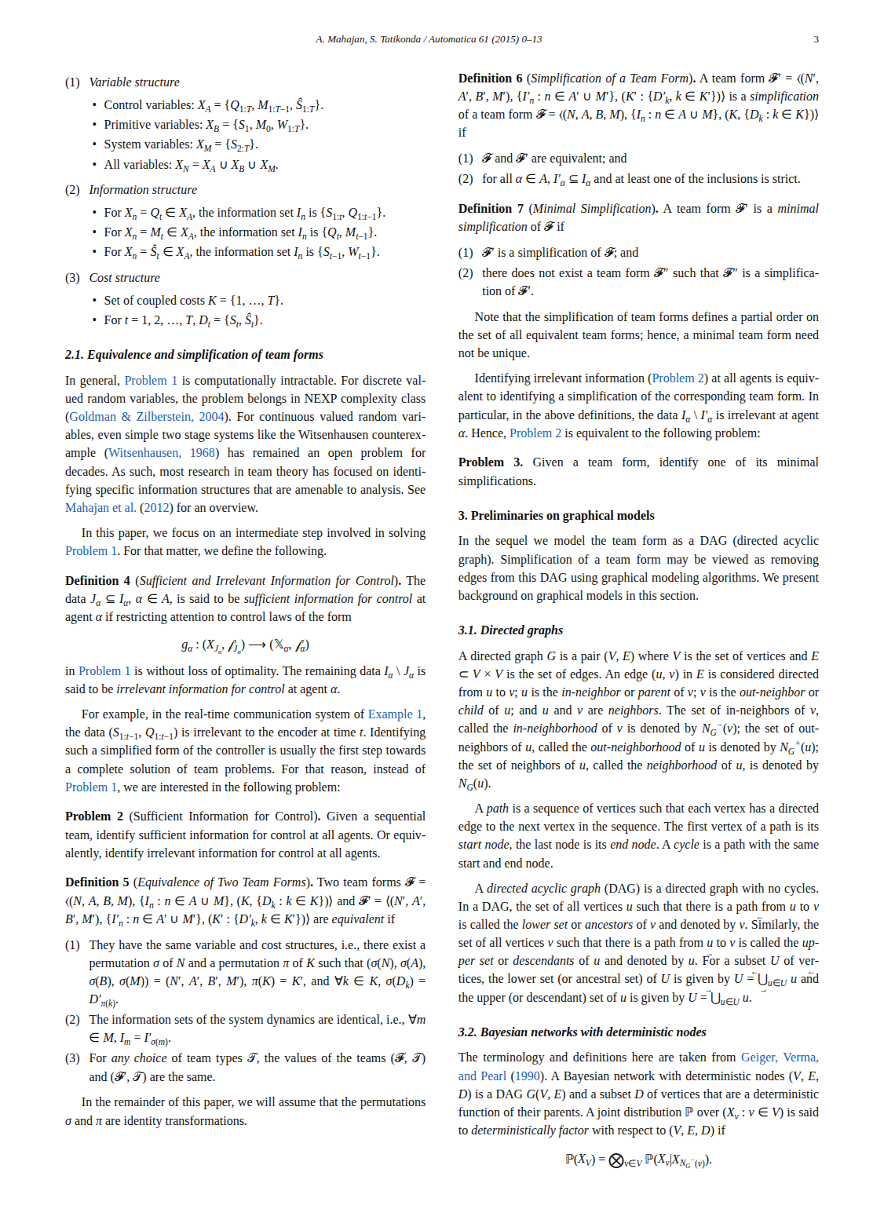A. Mahajan, S. Tatikonda / Automatica 61 (2015) 0–13 3
Variable structure
Control variables: XA = {Q1:T, M1:T−1, Ŝ1:T}.
Primitive variables: XB = {S1, M0, W1:T}.
System variables: XM = {S2:T}.
All variables: XN = XA ∪ XB ∪ XM.
Information structure
For Xn = Qt ∈ XA, the information set In is {S1:t, Q1:t−1}.
For Xn = Mt ∈ XA, the information set In is {Qt, Mt−1}.
For Xn = Ŝt ∈ XA, the information set In is {St−1, Wt−1}.
Cost structure
Set of coupled costs K = {1, …, T}.
For t = 1, 2, …, T, Dt = {St, Ŝt}.
2.1. Equivalence and simplification of team forms
In general, Problem 1 is computationally intractable. For discrete valued random variables, the problem belongs in NEXP complexity class (Goldman & Zilberstein, 2004). For continuous valued random variables, even simple two stage systems like the Witsenhausen counterexample (Witsenhausen, 1968) has remained an open problem for decades. As such, most research in team theory has focused on identifying specific information structures that are amenable to analysis. See Mahajan et al. (2012) for an overview.
In this paper, we focus on an intermediate step involved in solving Problem 1. For that matter, we define the following.
Definition 4 (Sufficient and Irrelevant Information for Control). The data Jα ⊆ Iα, α ∈ A, is said to be sufficient information for control at agent α if restricting attention to control laws of the form
gα : (XJα, 𝒻Jα) ⟶ (𝕏α, 𝒻α)
in Problem 1 is without loss of optimality. The remaining data Iα \ Jα is said to be irrelevant information for control at agent α.
For example, in the real-time communication system of Example 1, the data (S1:t−1, Q1:t−1) is irrelevant to the encoder at time t. Identifying such a simplified form of the controller is usually the first step towards a complete solution of team problems. For that reason, instead of Problem 1, we are interested in the following problem:
Problem 2 (Sufficient Information for Control). Given a sequential team, identify sufficient information for control at all agents. Or equivalently, identify irrelevant information for control at all agents.
Definition 5 (Equivalence of Two Team Forms). Two team forms 𝓕 = ⟨(N, A, B, M), {In : n ∈ A ∪ M}, (K, {Dk : k ∈ K})⟩ and 𝓕′ = ⟨(N′, A′, B′, M′), {I′n : n ∈ A′ ∪ M′}, (K′ : {D′k, k ∈ K′})⟩ are equivalent if
They have the same variable and cost structures, i.e., there exist a permutation σ of N and a permutation π of K such that (σ(N), σ(A), σ(B), σ(M)) = (N′, A′, B′, M′), π(K) = K′, and ∀k ∈ K, σ(Dk) = D′π(k).
The information sets of the system dynamics are identical, i.e., ∀m ∈ M, Im = I′σ(m).
For any choice of team types 𝒯, the values of the teams (𝓕, 𝒯) and (𝓕′, 𝒯) are the same.
In the remainder of this paper, we will assume that the permutations σ and π are identity transformations.
Definition 6 (Simplification of a Team Form). A team form 𝓕′ = ⟨(N′, A′, B′, M′), {I′n : n ∈ A′ ∪ M′}, (K′ : {D′k, k ∈ K′})⟩ is a simplification of a team form 𝓕 = ⟨(N, A, B, M), {In : n ∈ A ∪ M}, (K, {Dk : k ∈ K})⟩ if
𝓕 and 𝓕′ are equivalent; and
for all α ∈ A, I′α ⊆ Iα and at least one of the inclusions is strict.
Definition 7 (Minimal Simplification). A team form 𝓕′ is a minimal simplification of 𝓕 if
𝓕′ is a simplification of 𝓕; and
there does not exist a team form 𝓕″ such that 𝓕″ is a simplification of 𝓕′.
Note that the simplification of team forms defines a partial order on the set of all equivalent team forms; hence, a minimal team form need not be unique.
Identifying irrelevant information (Problem 2) at all agents is equivalent to identifying a simplification of the corresponding team form. In particular, in the above definitions, the data Iα \ I′α is irrelevant at agent α. Hence, Problem 2 is equivalent to the following problem:
Problem 3. Given a team form, identify one of its minimal simplifications.
3. Preliminaries on graphical models
In the sequel we model the team form as a DAG (directed acyclic graph). Simplification of a team form may be viewed as removing edges from this DAG using graphical modeling algorithms. We present background on graphical models in this section.
3.1. Directed graphs
A directed graph G is a pair (V, E) where V is the set of vertices and E ⊂ V × V is the set of edges. An edge (u, v) in E is considered directed from u to v; u is the in-neighbor or parent of v; v is the out-neighbor or child of u; and u and v are neighbors. The set of in-neighbors of v, called the in-neighborhood of v is denoted by NG−(v); the set of out-neighbors of u, called the out-neighborhood of u is denoted by NG+(u); the set of neighbors of u, called the neighborhood of u, is denoted by NG(u).
A path is a sequence of vertices such that each vertex has a directed edge to the next vertex in the sequence. The first vertex of a path is its start node, the last node is its end node. A cycle is a path with the same start and end node.
A directed acyclic graph (DAG) is a directed graph with no cycles. In a DAG, the set of all vertices u such that there is a path from u to v is called the lower set or ancestors of v and denoted by v. Similarly, the set of all vertices v such that there is a path from u to v is called the upper set or descendants of u and denoted by u. For a subset U of vertices, the lower set (or ancestral set) of U is given by U = ⋃u∈U u and the upper (or descendant) set of u is given by U = ⋃u∈U u.
3.2. Bayesian networks with deterministic nodes
The terminology and definitions here are taken from Geiger, Verma, and Pearl (1990). A Bayesian network with deterministic nodes (V, E, D) is a DAG G(V, E) and a subset D of vertices that are a deterministic function of their parents. A joint distribution ℙ over (Xv : v ∈ V) is said to deterministically factor with respect to (V, E, D) if
ℙ(XV) = ⨂v∈V ℙ(Xv|XNG−(v)).